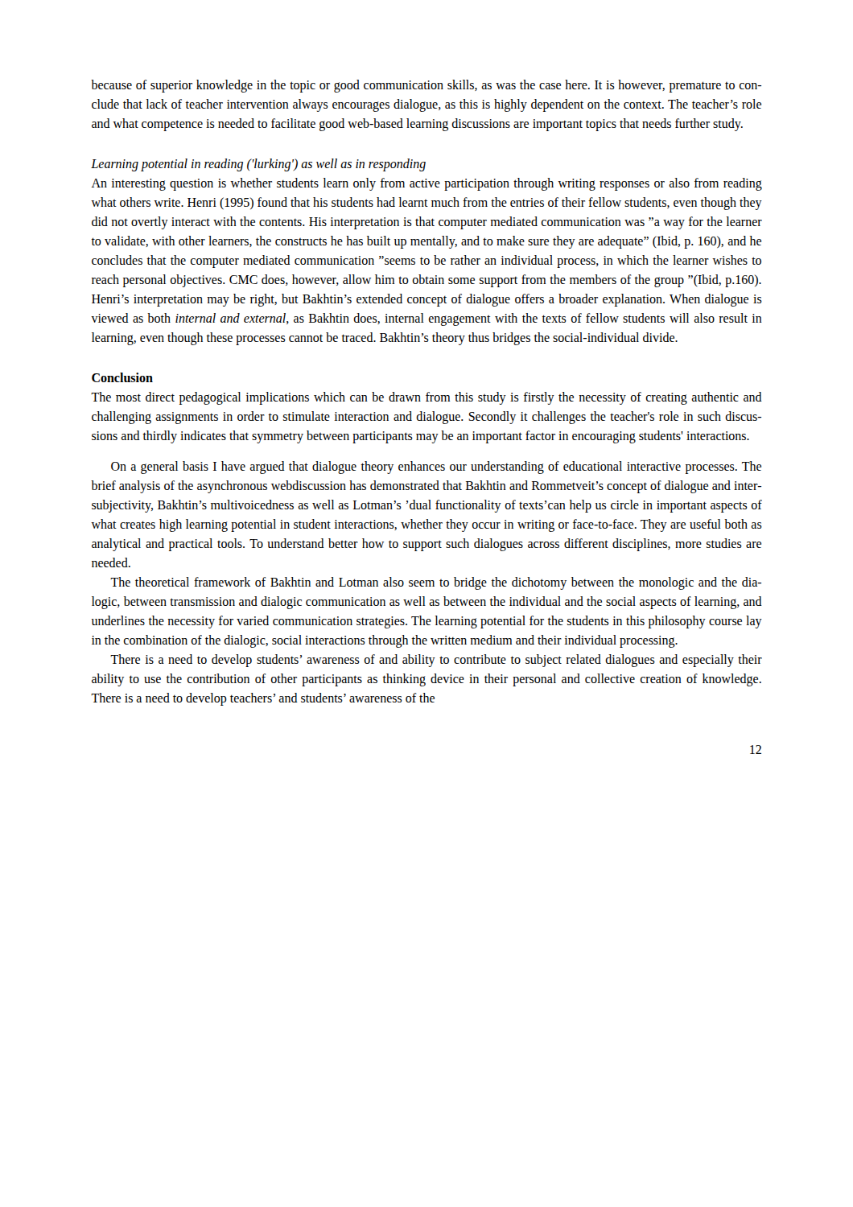because of superior knowledge in the topic or good communication skills, as was the case here. It is however, premature to conclude that lack of teacher intervention always encourages dialogue, as this is highly dependent on the context. The teacher’s role and what competence is needed to facilitate good web-based learning discussions are important topics that needs further study.
Learning potential in reading ('lurking') as well as in responding
An interesting question is whether students learn only from active participation through writing responses or also from reading what others write. Henri (1995) found that his students had learnt much from the entries of their fellow students, even though they did not overtly interact with the contents. His interpretation is that computer mediated communication was ”a way for the learner to validate, with other learners, the constructs he has built up mentally, and to make sure they are adequate” (Ibid, p. 160), and he concludes that the computer mediated communication ”seems to be rather an individual process, in which the learner wishes to reach personal objectives. CMC does, however, allow him to obtain some support from the members of the group ”(Ibid, p.160). Henri’s interpretation may be right, but Bakhtin’s extended concept of dialogue offers a broader explanation. When dialogue is viewed as both internal and external, as Bakhtin does, internal engagement with the texts of fellow students will also result in learning, even though these processes cannot be traced. Bakhtin’s theory thus bridges the social-individual divide.
Conclusion
The most direct pedagogical implications which can be drawn from this study is firstly the necessity of creating authentic and challenging assignments in order to stimulate interaction and dialogue. Secondly it challenges the teacher's role in such discussions and thirdly indicates that symmetry between participants may be an important factor in encouraging students' interactions.
On a general basis I have argued that dialogue theory enhances our understanding of educational interactive processes. The brief analysis of the asynchronous webdiscussion has demonstrated that Bakhtin and Rommetveit’s concept of dialogue and intersubjectivity, Bakhtin’s multivoicedness as well as Lotman’s ’dual functionality of texts’can help us circle in important aspects of what creates high learning potential in student interactions, whether they occur in writing or face-to-face. They are useful both as analytical and practical tools. To understand better how to support such dialogues across different disciplines, more studies are needed.
The theoretical framework of Bakhtin and Lotman also seem to bridge the dichotomy between the monologic and the dialogic, between transmission and dialogic communication as well as between the individual and the social aspects of learning, and underlines the necessity for varied communication strategies. The learning potential for the students in this philosophy course lay in the combination of the dialogic, social interactions through the written medium and their individual processing.
There is a need to develop students’ awareness of and ability to contribute to subject related dialogues and especially their ability to use the contribution of other participants as thinking device in their personal and collective creation of knowledge. There is a need to develop teachers’ and students’ awareness of the
12